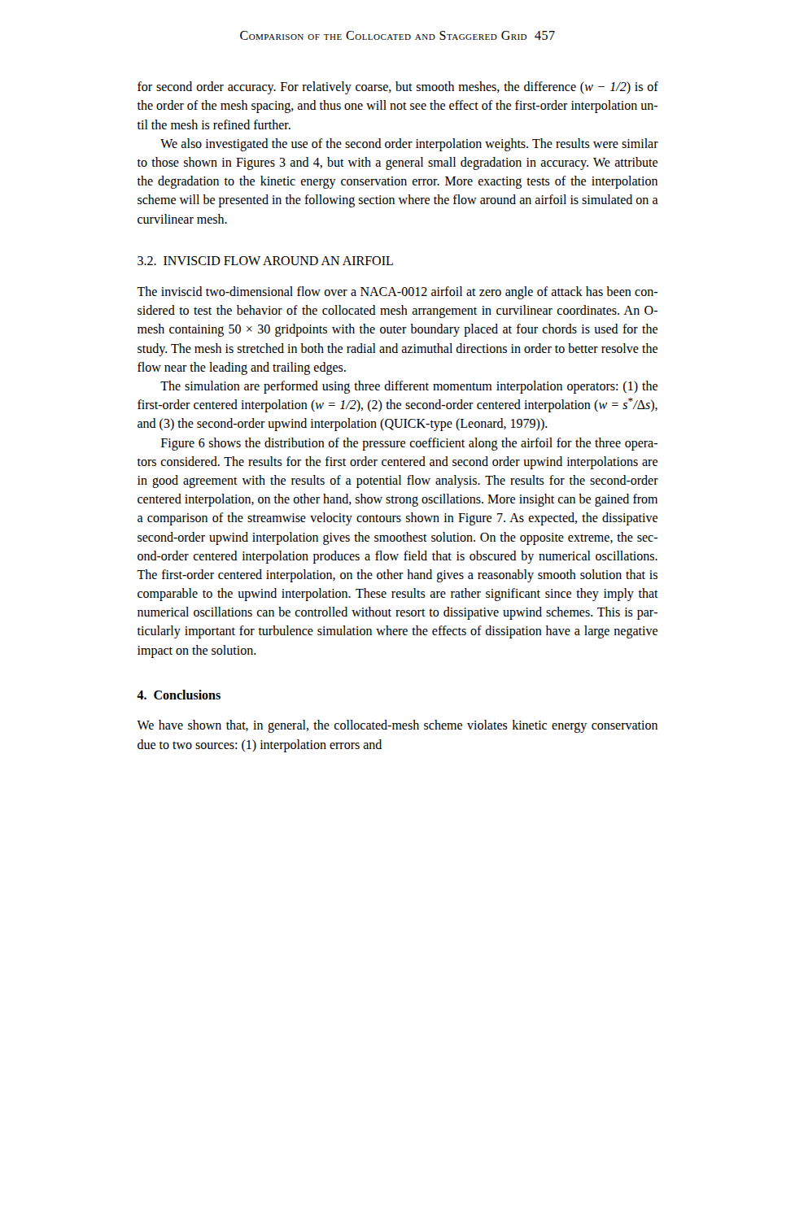Comparison of the Collocated and Staggered Grid 457
for second order accuracy. For relatively coarse, but smooth meshes, the difference (w − 1/2) is of the order of the mesh spacing, and thus one will not see the effect of the first-order interpolation until the mesh is refined further.
We also investigated the use of the second order interpolation weights. The results were similar to those shown in Figures 3 and 4, but with a general small degradation in accuracy. We attribute the degradation to the kinetic energy conservation error. More exacting tests of the interpolation scheme will be presented in the following section where the flow around an airfoil is simulated on a curvilinear mesh.
3.2. INVISCID FLOW AROUND AN AIRFOIL
The inviscid two-dimensional flow over a NACA-0012 airfoil at zero angle of attack has been considered to test the behavior of the collocated mesh arrangement in curvilinear coordinates. An O-mesh containing 50 × 30 gridpoints with the outer boundary placed at four chords is used for the study. The mesh is stretched in both the radial and azimuthal directions in order to better resolve the flow near the leading and trailing edges.
The simulation are performed using three different momentum interpolation operators: (1) the first-order centered interpolation (w = 1/2), (2) the second-order centered interpolation (w = s*/Δs), and (3) the second-order upwind interpolation (QUICK-type (Leonard, 1979)).
Figure 6 shows the distribution of the pressure coefficient along the airfoil for the three operators considered. The results for the first order centered and second order upwind interpolations are in good agreement with the results of a potential flow analysis. The results for the second-order centered interpolation, on the other hand, show strong oscillations. More insight can be gained from a comparison of the streamwise velocity contours shown in Figure 7. As expected, the dissipative second-order upwind interpolation gives the smoothest solution. On the opposite extreme, the second-order centered interpolation produces a flow field that is obscured by numerical oscillations. The first-order centered interpolation, on the other hand gives a reasonably smooth solution that is comparable to the upwind interpolation. These results are rather significant since they imply that numerical oscillations can be controlled without resort to dissipative upwind schemes. This is particularly important for turbulence simulation where the effects of dissipation have a large negative impact on the solution.
4. Conclusions
We have shown that, in general, the collocated-mesh scheme violates kinetic energy conservation due to two sources: (1) interpolation errors and